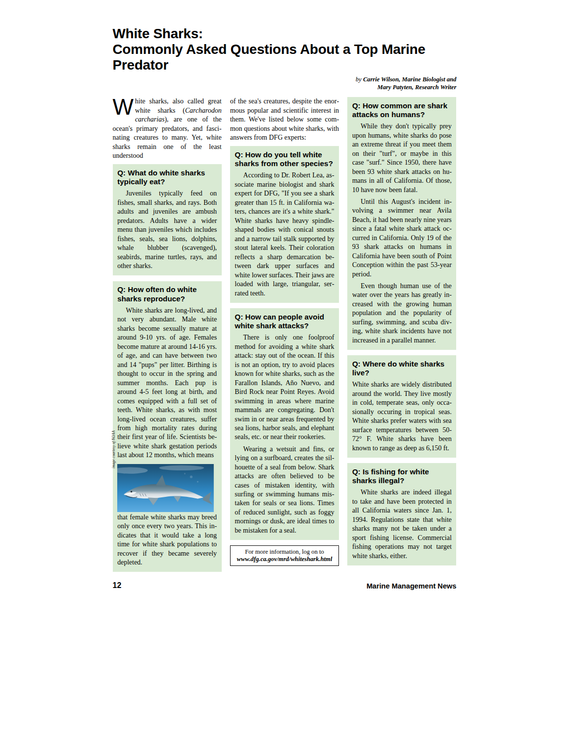White Sharks:
Commonly Asked Questions About a Top Marine Predator
by Carrie Wilson, Marine Biologist and
Mary Patyten, Research Writer
White sharks, also called great white sharks (Carcharodon carcharias), are one of the ocean's primary predators, and fascinating creatures to many. Yet, white sharks remain one of the least understood
Q: What do white sharks typically eat?
Juveniles typically feed on fishes, small sharks, and rays. Both adults and juveniles are ambush predators. Adults have a wider menu than juveniles which includes fishes, seals, sea lions, dolphins, whale blubber (scavenged), seabirds, marine turtles, rays, and other sharks.
Q: How often do white sharks reproduce?
White sharks are long-lived, and not very abundant. Male white sharks become sexually mature at around 9-10 yrs. of age. Females become mature at around 14-16 yrs. of age, and can have between two and 14 "pups" per litter. Birthing is thought to occur in the spring and summer months. Each pup is around 4-5 feet long at birth, and comes equipped with a full set of teeth. White sharks, as with most long-lived ocean creatures, suffer from high mortality rates during their first year of life. Scientists believe white shark gestation periods last about 12 months, which means
image courtesy of NOAA
that female white sharks may breed only once every two years. This indicates that it would take a long time for white shark populations to recover if they became severely depleted.
of the sea's creatures, despite the enormous popular and scientific interest in them. We've listed below some common questions about white sharks, with answers from DFG experts:
Q: How do you tell white sharks from other species?
According to Dr. Robert Lea, associate marine biologist and shark expert for DFG, "If you see a shark greater than 15 ft. in California waters, chances are it's a white shark." White sharks have heavy spindle-shaped bodies with conical snouts and a narrow tail stalk supported by stout lateral keels. Their coloration reflects a sharp demarcation between dark upper surfaces and white lower surfaces. Their jaws are loaded with large, triangular, serrated teeth.
Q: How can people avoid white shark attacks?
There is only one foolproof method for avoiding a white shark attack: stay out of the ocean. If this is not an option, try to avoid places known for white sharks, such as the Farallon Islands, Año Nuevo, and Bird Rock near Point Reyes. Avoid swimming in areas where marine mammals are congregating. Don't swim in or near areas frequented by sea lions, harbor seals, and elephant seals, etc. or near their rookeries.
Wearing a wetsuit and fins, or lying on a surfboard, creates the silhouette of a seal from below. Shark attacks are often believed to be cases of mistaken identity, with surfing or swimming humans mistaken for seals or sea lions. Times of reduced sunlight, such as foggy mornings or dusk, are ideal times to be mistaken for a seal.
For more information, log on to www.dfg.ca.gov/mrd/whiteshark.html
Q: How common are shark attacks on humans?
While they don't typically prey upon humans, white sharks do pose an extreme threat if you meet them on their "turf", or maybe in this case "surf." Since 1950, there have been 93 white shark attacks on humans in all of California. Of those, 10 have now been fatal.
Until this August's incident involving a swimmer near Avila Beach, it had been nearly nine years since a fatal white shark attack occurred in California. Only 19 of the 93 shark attacks on humans in California have been south of Point Conception within the past 53-year period.
Even though human use of the water over the years has greatly increased with the growing human population and the popularity of surfing, swimming, and scuba diving, white shark incidents have not increased in a parallel manner.
Q: Where do white sharks live?
White sharks are widely distributed around the world. They live mostly in cold, temperate seas, only occasionally occuring in tropical seas. White sharks prefer waters with sea surface temperatures between 50-72° F. White sharks have been known to range as deep as 6,150 ft.
Q: Is fishing for white sharks illegal?
White sharks are indeed illegal to take and have been protected in all California waters since Jan. 1, 1994. Regulations state that white sharks many not be taken under a sport fishing license. Commercial fishing operations may not target white sharks, either.
12
Marine Management News